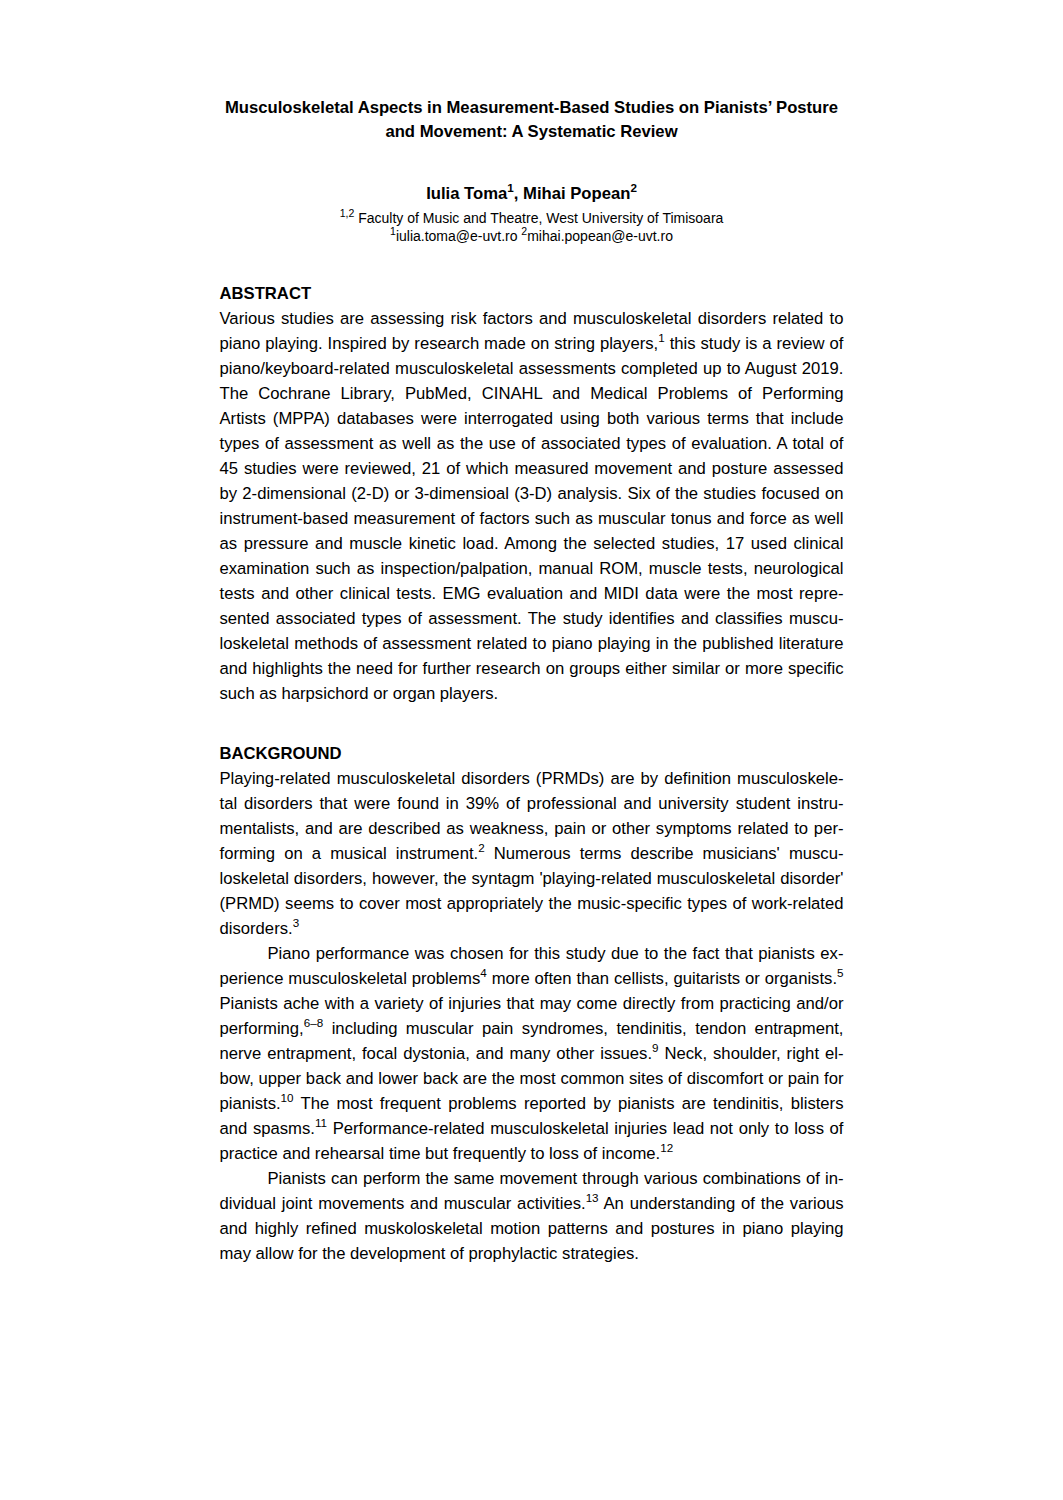Musculoskeletal Aspects in Measurement-Based Studies on Pianists’ Posture and Movement: A Systematic Review
Iulia Toma1, Mihai Popean2
1,2 Faculty of Music and Theatre, West University of Timisoara
1iulia.toma@e-uvt.ro 2mihai.popean@e-uvt.ro
Abstract
Various studies are assessing risk factors and musculoskeletal disorders related to piano playing. Inspired by research made on string players,1 this study is a review of piano/keyboard-related musculoskeletal assessments completed up to August 2019. The Cochrane Library, PubMed, CINAHL and Medical Problems of Performing Artists (MPPA) databases were interrogated using both various terms that include types of assessment as well as the use of associated types of evaluation. A total of 45 studies were reviewed, 21 of which measured movement and posture assessed by 2-dimensional (2-D) or 3-dimensioal (3-D) analysis. Six of the studies focused on instrument-based measurement of factors such as muscular tonus and force as well as pressure and muscle kinetic load. Among the selected studies, 17 used clinical examination such as inspection/palpation, manual ROM, muscle tests, neurological tests and other clinical tests. EMG evaluation and MIDI data were the most represented associated types of assessment. The study identifies and classifies musculoskeletal methods of assessment related to piano playing in the published literature and highlights the need for further research on groups either similar or more specific such as harpsichord or organ players.
Background
Playing-related musculoskeletal disorders (PRMDs) are by definition musculoskeletal disorders that were found in 39% of professional and university student instrumentalists, and are described as weakness, pain or other symptoms related to performing on a musical instrument.2 Numerous terms describe musicians' musculoskeletal disorders, however, the syntagm 'playing-related musculoskeletal disorder' (PRMD) seems to cover most appropriately the music-specific types of work-related disorders.3
Piano performance was chosen for this study due to the fact that pianists experience musculoskeletal problems4 more often than cellists, guitarists or organists.5 Pianists ache with a variety of injuries that may come directly from practicing and/or performing,6–8 including muscular pain syndromes, tendinitis, tendon entrapment, nerve entrapment, focal dystonia, and many other issues.9 Neck, shoulder, right elbow, upper back and lower back are the most common sites of discomfort or pain for pianists.10 The most frequent problems reported by pianists are tendinitis, blisters and spasms.11 Performance-related musculoskeletal injuries lead not only to loss of practice and rehearsal time but frequently to loss of income.12
Pianists can perform the same movement through various combinations of individual joint movements and muscular activities.13 An understanding of the various and highly refined muskoloskeletal motion patterns and postures in piano playing may allow for the development of prophylactic strategies.